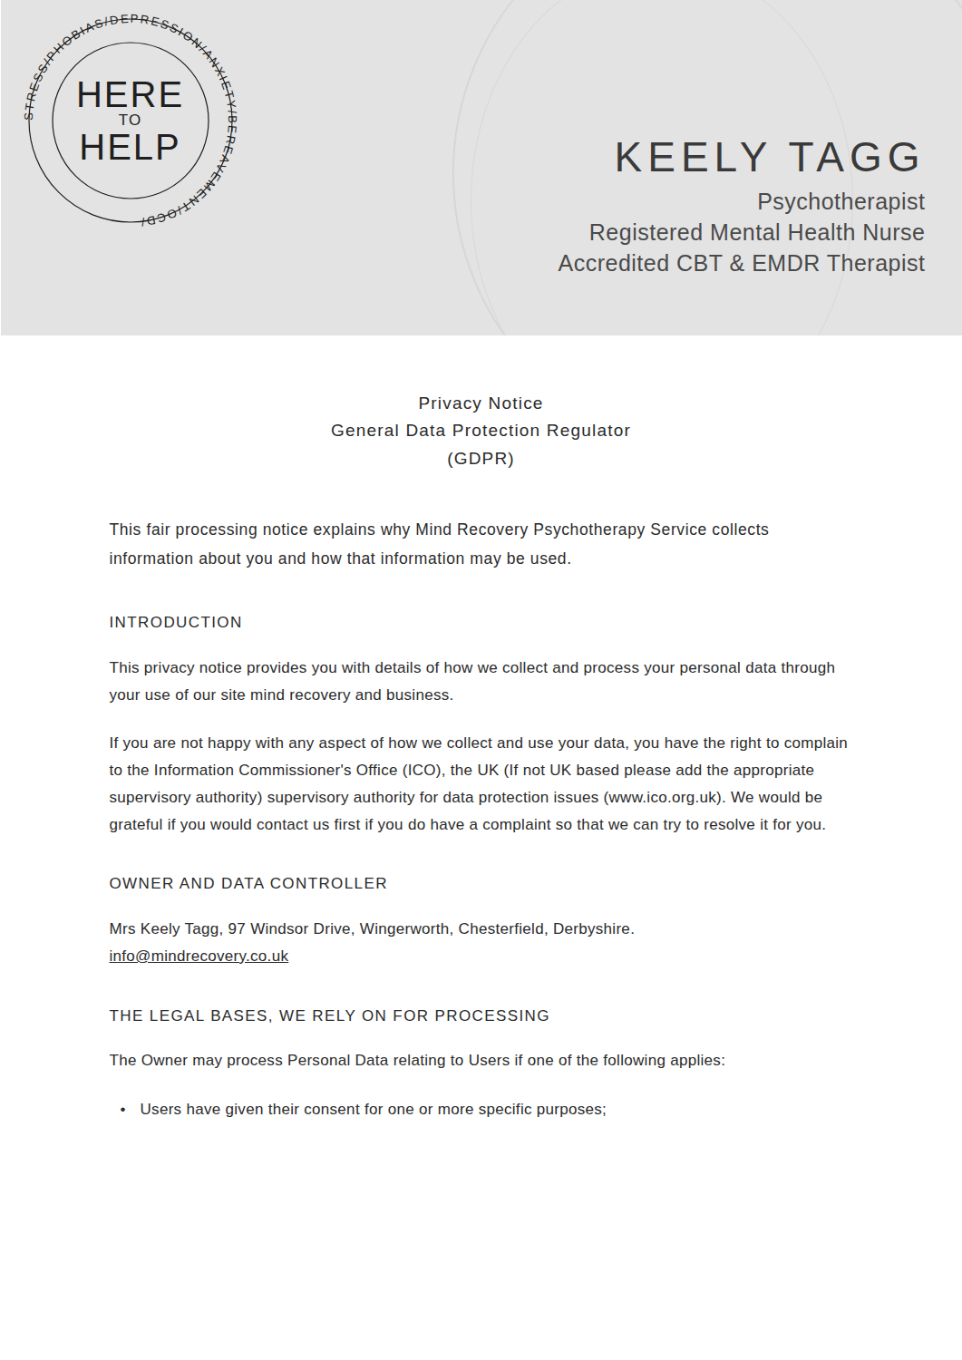STRESS/PHOBIAS/DEPRESSION/ANXIETY/BEREAVEMENT/OCD/
HERE TO HELP
KEELY TAGG
Psychotherapist
Registered Mental Health Nurse
Accredited CBT & EMDR Therapist
Privacy Notice
General Data Protection Regulator
(GDPR)
This fair processing notice explains why Mind Recovery Psychotherapy Service collects information about you and how that information may be used.
Introduction
This privacy notice provides you with details of how we collect and process your personal data through your use of our site mind recovery and business.
If you are not happy with any aspect of how we collect and use your data, you have the right to complain to the Information Commissioner's Office (ICO), the UK (If not UK based please add the appropriate supervisory authority) supervisory authority for data protection issues (www.ico.org.uk). We would be grateful if you would contact us first if you do have a complaint so that we can try to resolve it for you.
Owner and Data Controller
Mrs Keely Tagg, 97 Windsor Drive, Wingerworth, Chesterfield, Derbyshire.
info@mindrecovery.co.uk
The legal bases, we rely on for processing
The Owner may process Personal Data relating to Users if one of the following applies:
Users have given their consent for one or more specific purposes;